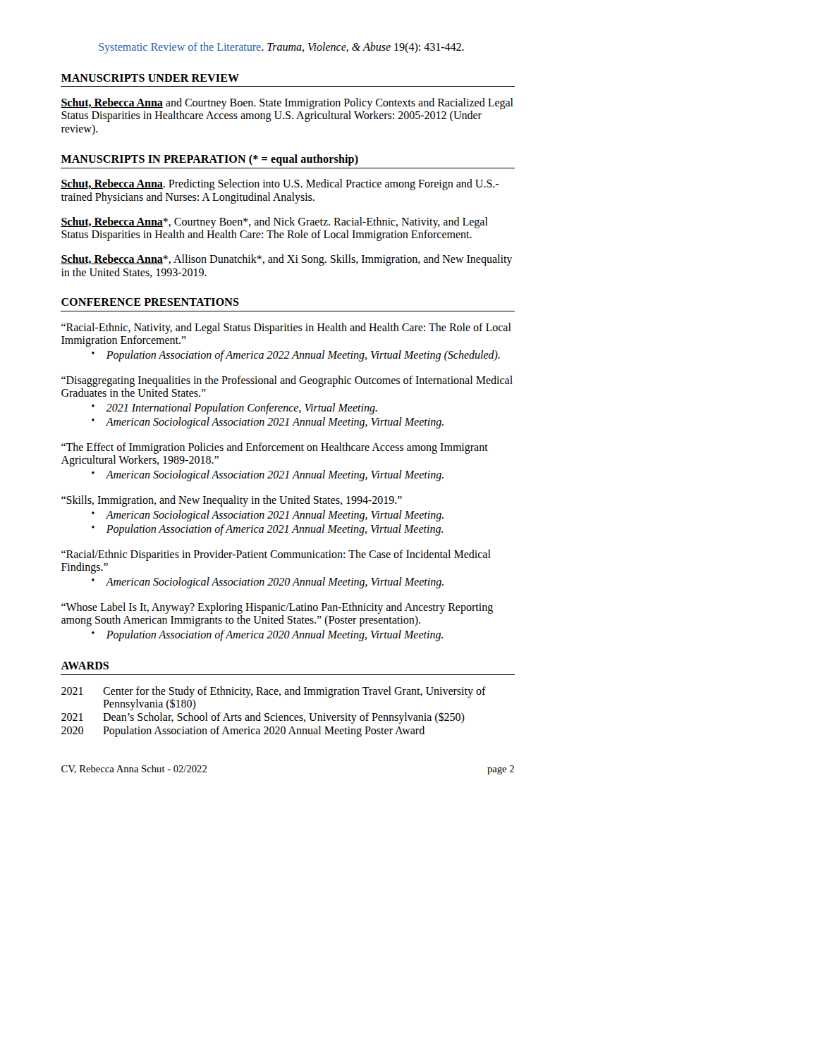Systematic Review of the Literature. Trauma, Violence, & Abuse 19(4): 431-442.
MANUSCRIPTS UNDER REVIEW
Schut, Rebecca Anna and Courtney Boen. State Immigration Policy Contexts and Racialized Legal Status Disparities in Healthcare Access among U.S. Agricultural Workers: 2005-2012 (Under review).
MANUSCRIPTS IN PREPARATION (* = equal authorship)
Schut, Rebecca Anna. Predicting Selection into U.S. Medical Practice among Foreign and U.S.-trained Physicians and Nurses: A Longitudinal Analysis.
Schut, Rebecca Anna*, Courtney Boen*, and Nick Graetz. Racial-Ethnic, Nativity, and Legal Status Disparities in Health and Health Care: The Role of Local Immigration Enforcement.
Schut, Rebecca Anna*, Allison Dunatchik*, and Xi Song. Skills, Immigration, and New Inequality in the United States, 1993-2019.
CONFERENCE PRESENTATIONS
“Racial-Ethnic, Nativity, and Legal Status Disparities in Health and Health Care: The Role of Local Immigration Enforcement.”
Population Association of America 2022 Annual Meeting, Virtual Meeting (Scheduled).
“Disaggregating Inequalities in the Professional and Geographic Outcomes of International Medical Graduates in the United States.”
2021 International Population Conference, Virtual Meeting.
American Sociological Association 2021 Annual Meeting, Virtual Meeting.
“The Effect of Immigration Policies and Enforcement on Healthcare Access among Immigrant Agricultural Workers, 1989-2018.”
American Sociological Association 2021 Annual Meeting, Virtual Meeting.
“Skills, Immigration, and New Inequality in the United States, 1994-2019.”
American Sociological Association 2021 Annual Meeting, Virtual Meeting.
Population Association of America 2021 Annual Meeting, Virtual Meeting.
“Racial/Ethnic Disparities in Provider-Patient Communication: The Case of Incidental Medical Findings.”
American Sociological Association 2020 Annual Meeting, Virtual Meeting.
“Whose Label Is It, Anyway? Exploring Hispanic/Latino Pan-Ethnicity and Ancestry Reporting among South American Immigrants to the United States.” (Poster presentation).
Population Association of America 2020 Annual Meeting, Virtual Meeting.
AWARDS
| 2021 | Center for the Study of Ethnicity, Race, and Immigration Travel Grant, University of Pennsylvania ($180) |
| 2021 | Dean’s Scholar, School of Arts and Sciences, University of Pennsylvania ($250) |
| 2020 | Population Association of America 2020 Annual Meeting Poster Award |
CV, Rebecca Anna Schut - 02/2022 page 2